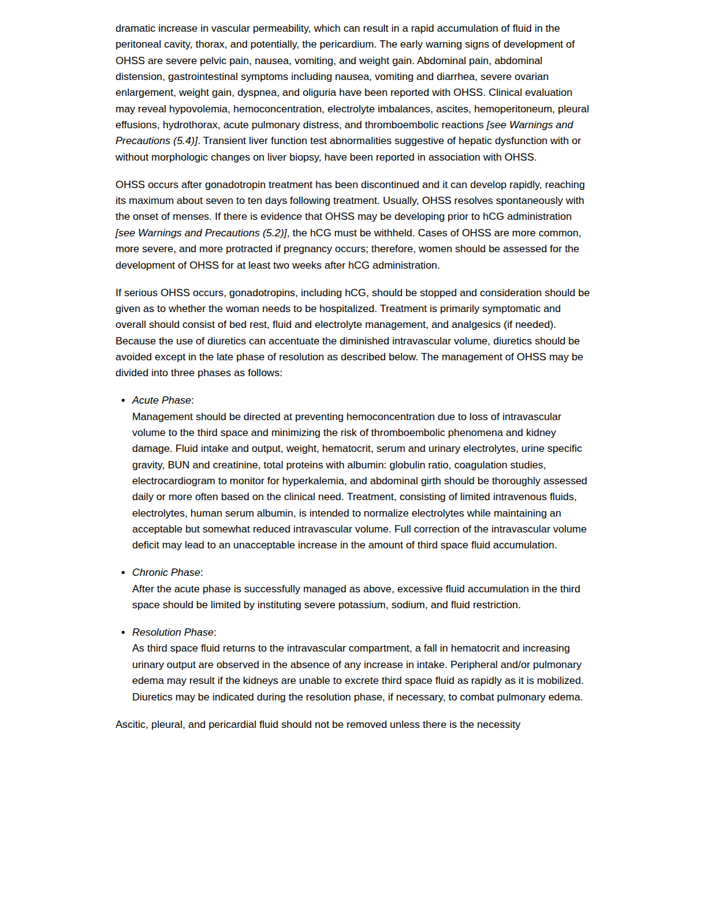dramatic increase in vascular permeability, which can result in a rapid accumulation of fluid in the peritoneal cavity, thorax, and potentially, the pericardium. The early warning signs of development of OHSS are severe pelvic pain, nausea, vomiting, and weight gain. Abdominal pain, abdominal distension, gastrointestinal symptoms including nausea, vomiting and diarrhea, severe ovarian enlargement, weight gain, dyspnea, and oliguria have been reported with OHSS. Clinical evaluation may reveal hypovolemia, hemoconcentration, electrolyte imbalances, ascites, hemoperitoneum, pleural effusions, hydrothorax, acute pulmonary distress, and thromboembolic reactions [see Warnings and Precautions (5.4)]. Transient liver function test abnormalities suggestive of hepatic dysfunction with or without morphologic changes on liver biopsy, have been reported in association with OHSS.
OHSS occurs after gonadotropin treatment has been discontinued and it can develop rapidly, reaching its maximum about seven to ten days following treatment. Usually, OHSS resolves spontaneously with the onset of menses. If there is evidence that OHSS may be developing prior to hCG administration [see Warnings and Precautions (5.2)], the hCG must be withheld. Cases of OHSS are more common, more severe, and more protracted if pregnancy occurs; therefore, women should be assessed for the development of OHSS for at least two weeks after hCG administration.
If serious OHSS occurs, gonadotropins, including hCG, should be stopped and consideration should be given as to whether the woman needs to be hospitalized. Treatment is primarily symptomatic and overall should consist of bed rest, fluid and electrolyte management, and analgesics (if needed). Because the use of diuretics can accentuate the diminished intravascular volume, diuretics should be avoided except in the late phase of resolution as described below. The management of OHSS may be divided into three phases as follows:
Acute Phase:
Management should be directed at preventing hemoconcentration due to loss of intravascular volume to the third space and minimizing the risk of thromboembolic phenomena and kidney damage. Fluid intake and output, weight, hematocrit, serum and urinary electrolytes, urine specific gravity, BUN and creatinine, total proteins with albumin: globulin ratio, coagulation studies, electrocardiogram to monitor for hyperkalemia, and abdominal girth should be thoroughly assessed daily or more often based on the clinical need. Treatment, consisting of limited intravenous fluids, electrolytes, human serum albumin, is intended to normalize electrolytes while maintaining an acceptable but somewhat reduced intravascular volume. Full correction of the intravascular volume deficit may lead to an unacceptable increase in the amount of third space fluid accumulation.
Chronic Phase:
After the acute phase is successfully managed as above, excessive fluid accumulation in the third space should be limited by instituting severe potassium, sodium, and fluid restriction.
Resolution Phase:
As third space fluid returns to the intravascular compartment, a fall in hematocrit and increasing urinary output are observed in the absence of any increase in intake. Peripheral and/or pulmonary edema may result if the kidneys are unable to excrete third space fluid as rapidly as it is mobilized. Diuretics may be indicated during the resolution phase, if necessary, to combat pulmonary edema.
Ascitic, pleural, and pericardial fluid should not be removed unless there is the necessity